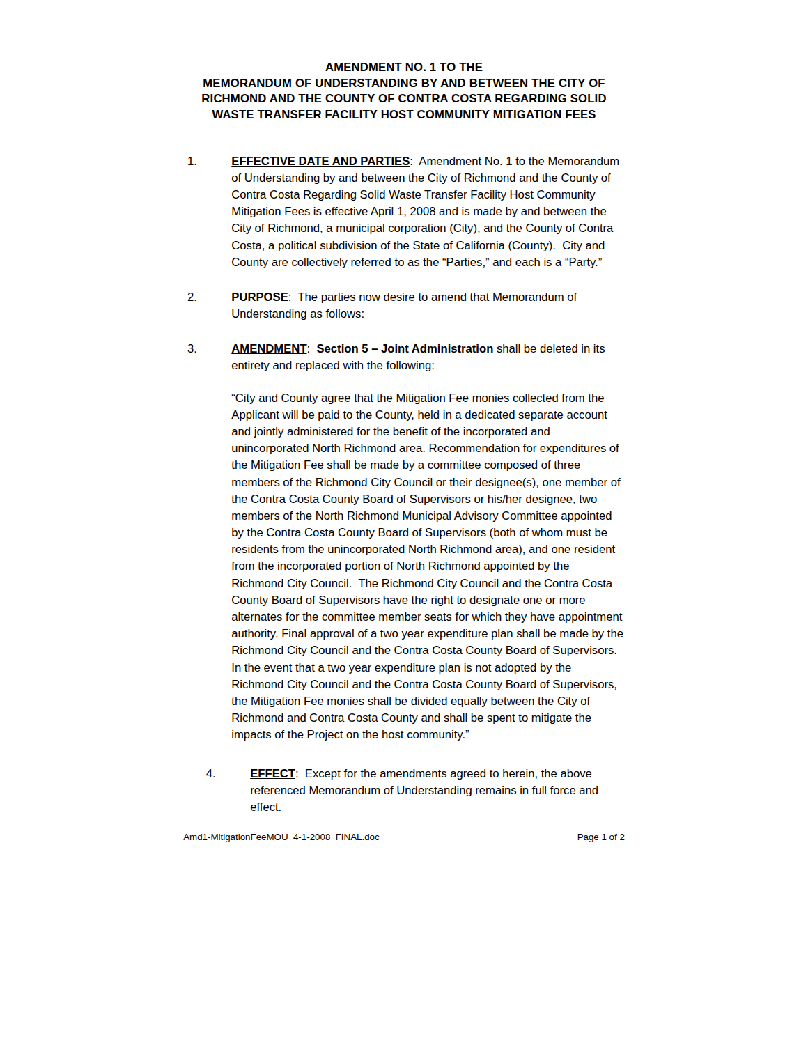AMENDMENT NO. 1 TO THE
MEMORANDUM OF UNDERSTANDING BY AND BETWEEN THE CITY OF
RICHMOND AND THE COUNTY OF CONTRA COSTA REGARDING SOLID
WASTE TRANSFER FACILITY HOST COMMUNITY MITIGATION FEES
1. EFFECTIVE DATE AND PARTIES: Amendment No. 1 to the Memorandum of Understanding by and between the City of Richmond and the County of Contra Costa Regarding Solid Waste Transfer Facility Host Community Mitigation Fees is effective April 1, 2008 and is made by and between the City of Richmond, a municipal corporation (City), and the County of Contra Costa, a political subdivision of the State of California (County). City and County are collectively referred to as the “Parties,” and each is a “Party.”
2. PURPOSE: The parties now desire to amend that Memorandum of Understanding as follows:
3. AMENDMENT: Section 5 – Joint Administration shall be deleted in its entirety and replaced with the following:
“City and County agree that the Mitigation Fee monies collected from the Applicant will be paid to the County, held in a dedicated separate account and jointly administered for the benefit of the incorporated and unincorporated North Richmond area. Recommendation for expenditures of the Mitigation Fee shall be made by a committee composed of three members of the Richmond City Council or their designee(s), one member of the Contra Costa County Board of Supervisors or his/her designee, two members of the North Richmond Municipal Advisory Committee appointed by the Contra Costa County Board of Supervisors (both of whom must be residents from the unincorporated North Richmond area), and one resident from the incorporated portion of North Richmond appointed by the Richmond City Council. The Richmond City Council and the Contra Costa County Board of Supervisors have the right to designate one or more alternates for the committee member seats for which they have appointment authority. Final approval of a two year expenditure plan shall be made by the Richmond City Council and the Contra Costa County Board of Supervisors. In the event that a two year expenditure plan is not adopted by the Richmond City Council and the Contra Costa County Board of Supervisors, the Mitigation Fee monies shall be divided equally between the City of Richmond and Contra Costa County and shall be spent to mitigate the impacts of the Project on the host community.”
4. EFFECT: Except for the amendments agreed to herein, the above referenced Memorandum of Understanding remains in full force and effect.
Amd1-MitigationFeeMOU_4-1-2008_FINAL.doc
Page 1 of 2